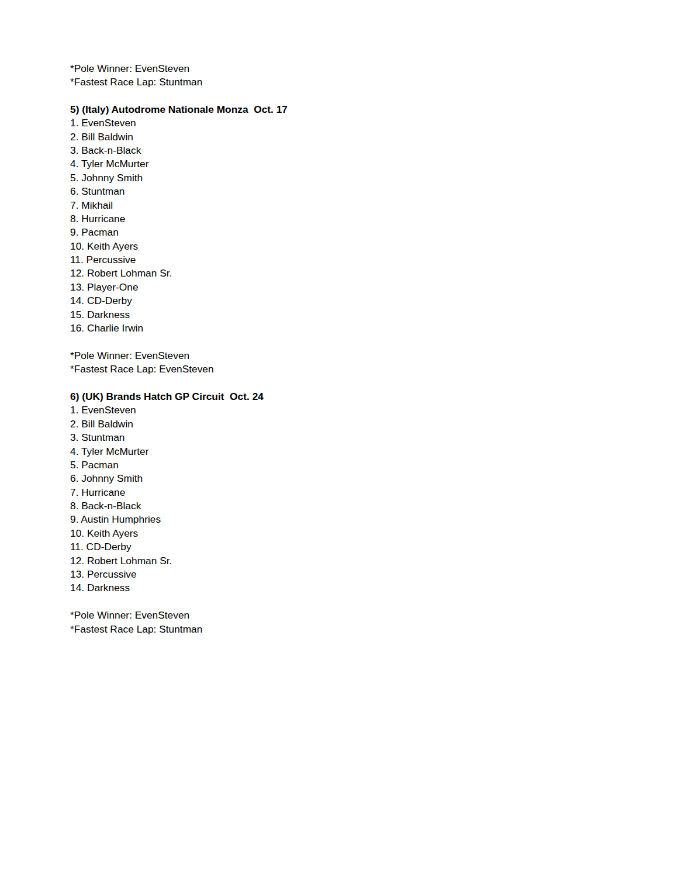*Pole Winner: EvenSteven
*Fastest Race Lap: Stuntman
5) (Italy) Autodrome Nationale Monza Oct. 17
1. EvenSteven
2. Bill Baldwin
3. Back-n-Black
4. Tyler McMurter
5. Johnny Smith
6. Stuntman
7. Mikhail
8. Hurricane
9. Pacman
10. Keith Ayers
11. Percussive
12. Robert Lohman Sr.
13. Player-One
14. CD-Derby
15. Darkness
16. Charlie Irwin
*Pole Winner: EvenSteven
*Fastest Race Lap: EvenSteven
6) (UK) Brands Hatch GP Circuit Oct. 24
1. EvenSteven
2. Bill Baldwin
3. Stuntman
4. Tyler McMurter
5. Pacman
6. Johnny Smith
7. Hurricane
8. Back-n-Black
9. Austin Humphries
10. Keith Ayers
11. CD-Derby
12. Robert Lohman Sr.
13. Percussive
14. Darkness
*Pole Winner: EvenSteven
*Fastest Race Lap: Stuntman